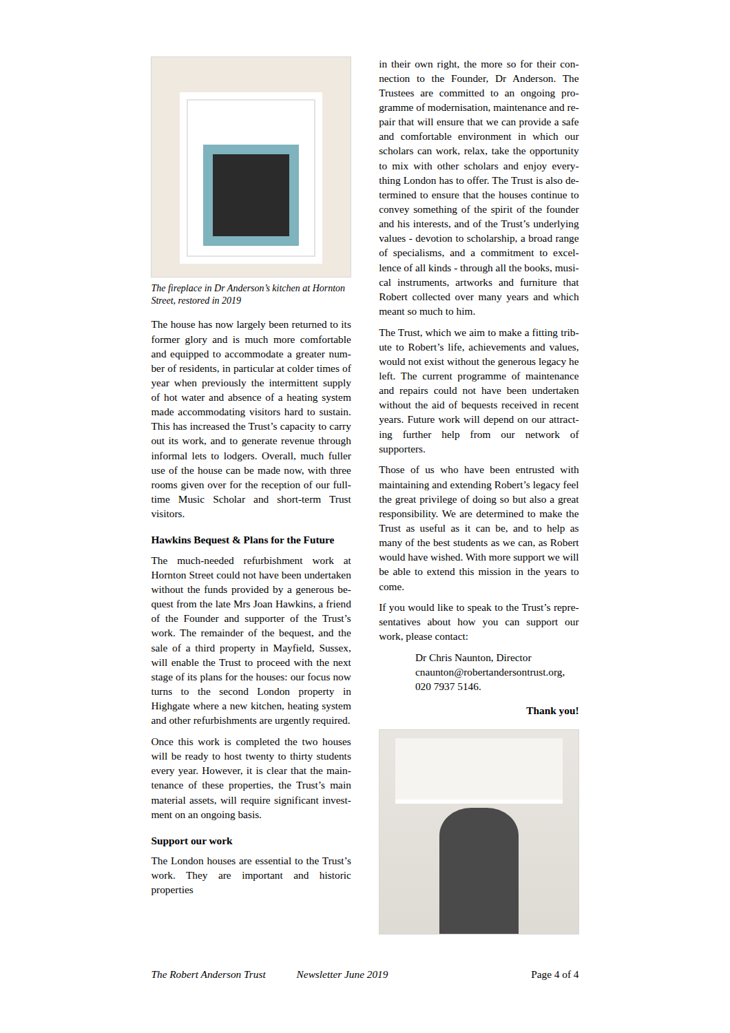The fireplace in Dr Anderson’s kitchen at Hornton Street, restored in 2019
The house has now largely been returned to its former glory and is much more comfortable and equipped to accommodate a greater number of residents, in particular at colder times of year when previously the intermittent supply of hot water and absence of a heating system made accommodating visitors hard to sustain. This has increased the Trust’s capacity to carry out its work, and to generate revenue through informal lets to lodgers. Overall, much fuller use of the house can be made now, with three rooms given over for the reception of our full-time Music Scholar and short-term Trust visitors.
Hawkins Bequest & Plans for the Future
The much-needed refurbishment work at Hornton Street could not have been undertaken without the funds provided by a generous bequest from the late Mrs Joan Hawkins, a friend of the Founder and supporter of the Trust’s work. The remainder of the bequest, and the sale of a third property in Mayfield, Sussex, will enable the Trust to proceed with the next stage of its plans for the houses: our focus now turns to the second London property in Highgate where a new kitchen, heating system and other refurbishments are urgently required.
Once this work is completed the two houses will be ready to host twenty to thirty students every year. However, it is clear that the maintenance of these properties, the Trust’s main material assets, will require significant investment on an ongoing basis.
Support our work
The London houses are essential to the Trust’s work. They are important and historic properties
in their own right, the more so for their connection to the Founder, Dr Anderson. The Trustees are committed to an ongoing programme of modernisation, maintenance and repair that will ensure that we can provide a safe and comfortable environment in which our scholars can work, relax, take the opportunity to mix with other scholars and enjoy everything London has to offer. The Trust is also determined to ensure that the houses continue to convey something of the spirit of the founder and his interests, and of the Trust’s underlying values - devotion to scholarship, a broad range of specialisms, and a commitment to excellence of all kinds - through all the books, musical instruments, artworks and furniture that Robert collected over many years and which meant so much to him.
The Trust, which we aim to make a fitting tribute to Robert’s life, achievements and values, would not exist without the generous legacy he left. The current programme of maintenance and repairs could not have been undertaken without the aid of bequests received in recent years. Future work will depend on our attracting further help from our network of supporters.
Those of us who have been entrusted with maintaining and extending Robert’s legacy feel the great privilege of doing so but also a great responsibility. We are determined to make the Trust as useful as it can be, and to help as many of the best students as we can, as Robert would have wished. With more support we will be able to extend this mission in the years to come.
If you would like to speak to the Trust’s representatives about how you can support our work, please contact:
Dr Chris Naunton, Director
cnaunton@robertandersontrust.org,
020 7937 5146.
Thank you!
The Robert Anderson Trust
Newsletter June 2019
Page 4 of 4